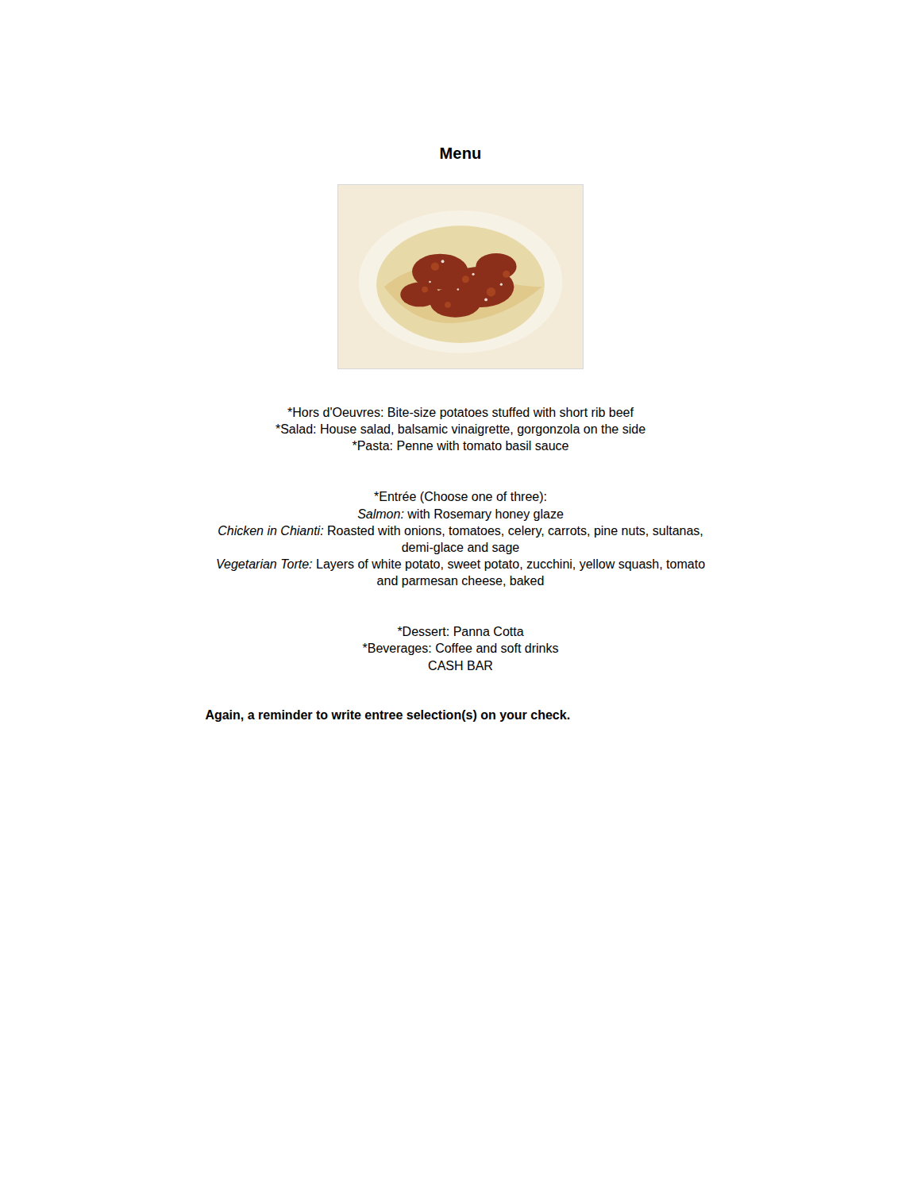Menu
*Hors d'Oeuvres: Bite-size potatoes stuffed with short rib beef
*Salad: House salad, balsamic vinaigrette, gorgonzola on the side
*Pasta: Penne with tomato basil sauce
*Entrée (Choose one of three):
Salmon: with Rosemary honey glaze
Chicken in Chianti: Roasted with onions, tomatoes, celery, carrots, pine nuts, sultanas, demi-glace and sage
Vegetarian Torte: Layers of white potato, sweet potato, zucchini, yellow squash, tomato and parmesan cheese, baked
*Dessert: Panna Cotta
*Beverages: Coffee and soft drinks
CASH BAR
Again, a reminder to write entree selection(s) on your check.